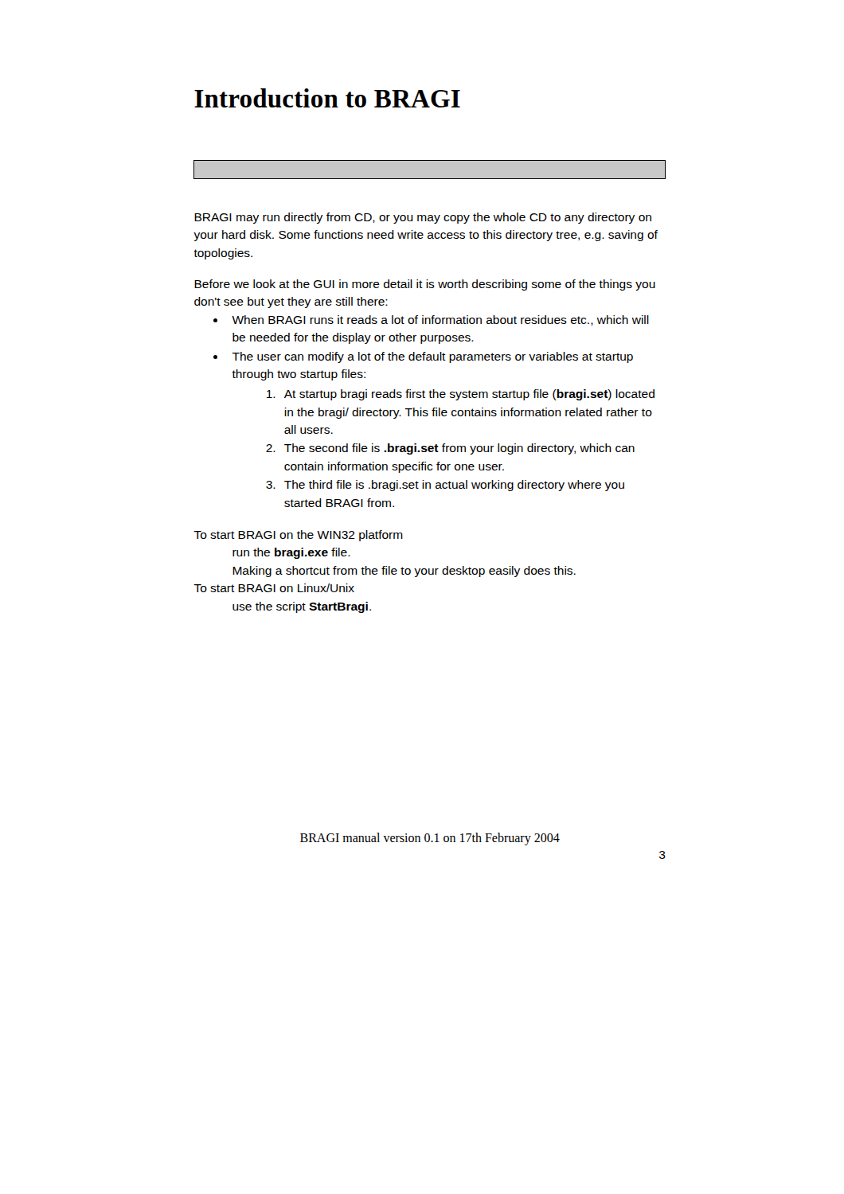Introduction to BRAGI
BRAGI may run directly from CD, or you may copy the whole CD to any directory on your hard disk. Some functions need write access to this directory tree, e.g. saving of topologies.
Before we look at the GUI in more detail it is worth describing some of the things you don't see but yet they are still there:
When BRAGI runs it reads a lot of information about residues etc., which will be needed for the display or other purposes.
The user can modify a lot of the default parameters or variables at startup through two startup files:
At startup bragi reads first the system startup file (bragi.set) located in the bragi/ directory. This file contains information related rather to all users.
The second file is .bragi.set from your login directory, which can contain information specific for one user.
The third file is .bragi.set in actual working directory where you started BRAGI from.
To start BRAGI on the WIN32 platform
run the bragi.exe file.
Making a shortcut from the file to your desktop easily does this.
To start BRAGI on Linux/Unix
use the script StartBragi.
BRAGI manual version 0.1 on 17th February 2004 3